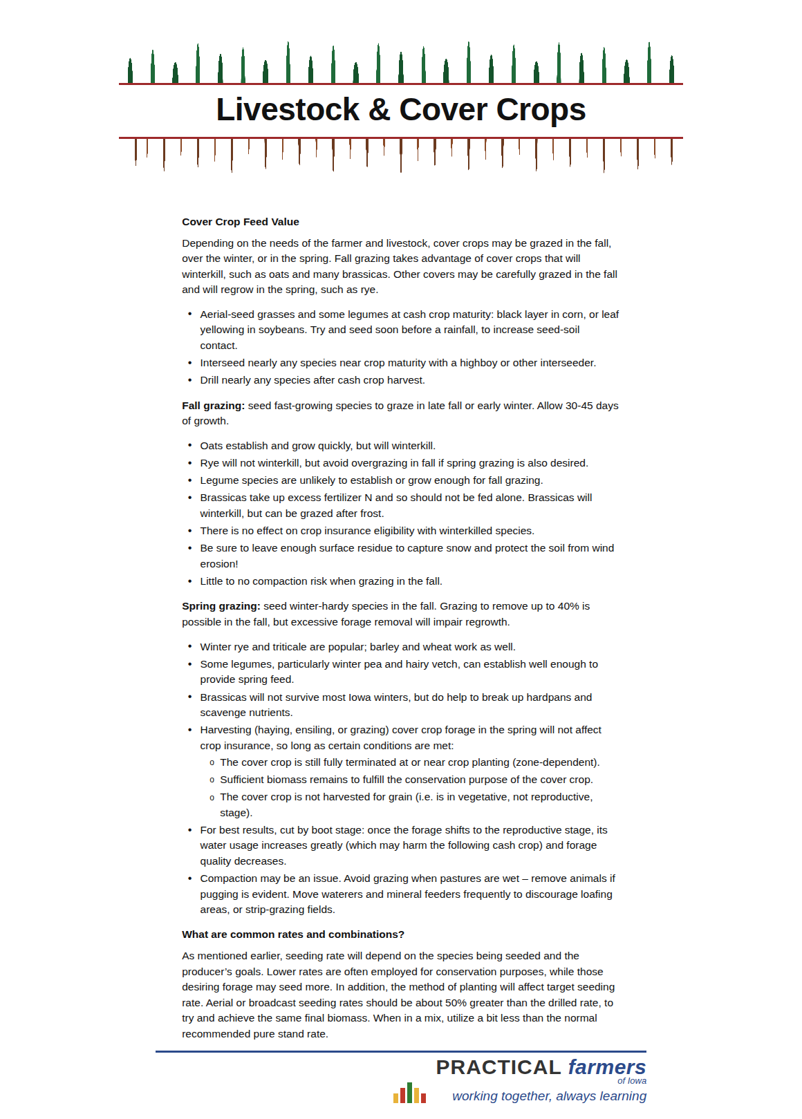Livestock & Cover Crops
Cover Crop Feed Value
Depending on the needs of the farmer and livestock, cover crops may be grazed in the fall, over the winter, or in the spring. Fall grazing takes advantage of cover crops that will winterkill, such as oats and many brassicas. Other covers may be carefully grazed in the fall and will regrow in the spring, such as rye.
Aerial-seed grasses and some legumes at cash crop maturity: black layer in corn, or leaf yellowing in soybeans. Try and seed soon before a rainfall, to increase seed-soil contact.
Interseed nearly any species near crop maturity with a highboy or other interseeder.
Drill nearly any species after cash crop harvest.
Fall grazing: seed fast-growing species to graze in late fall or early winter. Allow 30-45 days of growth.
Oats establish and grow quickly, but will winterkill.
Rye will not winterkill, but avoid overgrazing in fall if spring grazing is also desired.
Legume species are unlikely to establish or grow enough for fall grazing.
Brassicas take up excess fertilizer N and so should not be fed alone. Brassicas will winterkill, but can be grazed after frost.
There is no effect on crop insurance eligibility with winterkilled species.
Be sure to leave enough surface residue to capture snow and protect the soil from wind erosion!
Little to no compaction risk when grazing in the fall.
Spring grazing: seed winter-hardy species in the fall. Grazing to remove up to 40% is possible in the fall, but excessive forage removal will impair regrowth.
Winter rye and triticale are popular; barley and wheat work as well.
Some legumes, particularly winter pea and hairy vetch, can establish well enough to provide spring feed.
Brassicas will not survive most Iowa winters, but do help to break up hardpans and scavenge nutrients.
Harvesting (haying, ensiling, or grazing) cover crop forage in the spring will not affect crop insurance, so long as certain conditions are met:
The cover crop is still fully terminated at or near crop planting (zone-dependent).
Sufficient biomass remains to fulfill the conservation purpose of the cover crop.
The cover crop is not harvested for grain (i.e. is in vegetative, not reproductive, stage).
For best results, cut by boot stage: once the forage shifts to the reproductive stage, its water usage increases greatly (which may harm the following cash crop) and forage quality decreases.
Compaction may be an issue. Avoid grazing when pastures are wet – remove animals if pugging is evident. Move waterers and mineral feeders frequently to discourage loafing areas, or strip-grazing fields.
What are common rates and combinations?
As mentioned earlier, seeding rate will depend on the species being seeded and the producer’s goals. Lower rates are often employed for conservation purposes, while those desiring forage may seed more. In addition, the method of planting will affect target seeding rate. Aerial or broadcast seeding rates should be about 50% greater than the drilled rate, to try and achieve the same final biomass. When in a mix, utilize a bit less than the normal recommended pure stand rate.
PRACTICAL farmers
of Iowa
working together, always learning